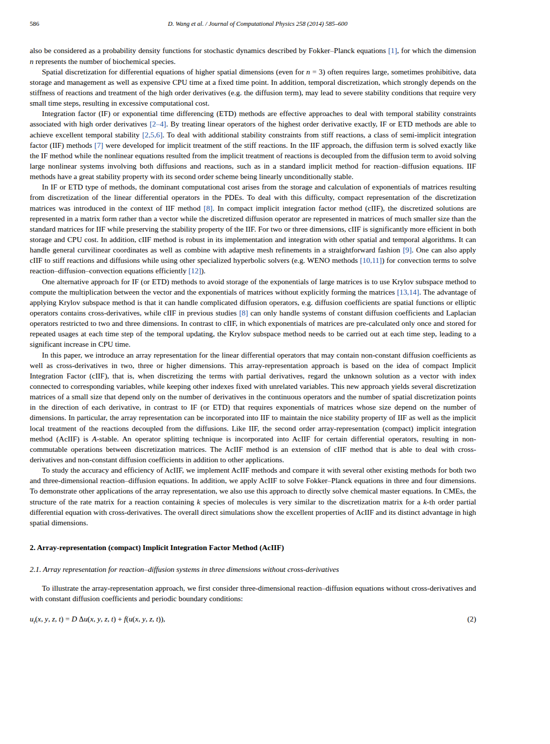586 D. Wang et al. / Journal of Computational Physics 258 (2014) 585–600
also be considered as a probability density functions for stochastic dynamics described by Fokker–Planck equations [1], for which the dimension n represents the number of biochemical species.
Spatial discretization for differential equations of higher spatial dimensions (even for n = 3) often requires large, sometimes prohibitive, data storage and management as well as expensive CPU time at a fixed time point. In addition, temporal discretization, which strongly depends on the stiffness of reactions and treatment of the high order derivatives (e.g. the diffusion term), may lead to severe stability conditions that require very small time steps, resulting in excessive computational cost.
Integration factor (IF) or exponential time differencing (ETD) methods are effective approaches to deal with temporal stability constraints associated with high order derivatives [2–4]. By treating linear operators of the highest order derivative exactly, IF or ETD methods are able to achieve excellent temporal stability [2,5,6]. To deal with additional stability constraints from stiff reactions, a class of semi-implicit integration factor (IIF) methods [7] were developed for implicit treatment of the stiff reactions. In the IIF approach, the diffusion term is solved exactly like the IF method while the nonlinear equations resulted from the implicit treatment of reactions is decoupled from the diffusion term to avoid solving large nonlinear systems involving both diffusions and reactions, such as in a standard implicit method for reaction–diffusion equations. IIF methods have a great stability property with its second order scheme being linearly unconditionally stable.
In IF or ETD type of methods, the dominant computational cost arises from the storage and calculation of exponentials of matrices resulting from discretization of the linear differential operators in the PDEs. To deal with this difficulty, compact representation of the discretization matrices was introduced in the context of IIF method [8]. In compact implicit integration factor method (cIIF), the discretized solutions are represented in a matrix form rather than a vector while the discretized diffusion operator are represented in matrices of much smaller size than the standard matrices for IIF while preserving the stability property of the IIF. For two or three dimensions, cIIF is significantly more efficient in both storage and CPU cost. In addition, cIIF method is robust in its implementation and integration with other spatial and temporal algorithms. It can handle general curvilinear coordinates as well as combine with adaptive mesh refinements in a straightforward fashion [9]. One can also apply cIIF to stiff reactions and diffusions while using other specialized hyperbolic solvers (e.g. WENO methods [10,11]) for convection terms to solve reaction–diffusion–convection equations efficiently [12]).
One alternative approach for IF (or ETD) methods to avoid storage of the exponentials of large matrices is to use Krylov subspace method to compute the multiplication between the vector and the exponentials of matrices without explicitly forming the matrices [13,14]. The advantage of applying Krylov subspace method is that it can handle complicated diffusion operators, e.g. diffusion coefficients are spatial functions or elliptic operators contains cross-derivatives, while cIIF in previous studies [8] can only handle systems of constant diffusion coefficients and Laplacian operators restricted to two and three dimensions. In contrast to cIIF, in which exponentials of matrices are pre-calculated only once and stored for repeated usages at each time step of the temporal updating, the Krylov subspace method needs to be carried out at each time step, leading to a significant increase in CPU time.
In this paper, we introduce an array representation for the linear differential operators that may contain non-constant diffusion coefficients as well as cross-derivatives in two, three or higher dimensions. This array-representation approach is based on the idea of compact Implicit Integration Factor (cIIF), that is, when discretizing the terms with partial derivatives, regard the unknown solution as a vector with index connected to corresponding variables, while keeping other indexes fixed with unrelated variables. This new approach yields several discretization matrices of a small size that depend only on the number of derivatives in the continuous operators and the number of spatial discretization points in the direction of each derivative, in contrast to IF (or ETD) that requires exponentials of matrices whose size depend on the number of dimensions. In particular, the array representation can be incorporated into IIF to maintain the nice stability property of IIF as well as the implicit local treatment of the reactions decoupled from the diffusions. Like IIF, the second order array-representation (compact) implicit integration method (AcIIF) is A-stable. An operator splitting technique is incorporated into AcIIF for certain differential operators, resulting in non-commutable operations between discretization matrices. The AcIIF method is an extension of cIIF method that is able to deal with cross-derivatives and non-constant diffusion coefficients in addition to other applications.
To study the accuracy and efficiency of AcIIF, we implement AcIIF methods and compare it with several other existing methods for both two and three-dimensional reaction–diffusion equations. In addition, we apply AcIIF to solve Fokker–Planck equations in three and four dimensions. To demonstrate other applications of the array representation, we also use this approach to directly solve chemical master equations. In CMEs, the structure of the rate matrix for a reaction containing k species of molecules is very similar to the discretization matrix for a k-th order partial differential equation with cross-derivatives. The overall direct simulations show the excellent properties of AcIIF and its distinct advantage in high spatial dimensions.
2. Array-representation (compact) Implicit Integration Factor Method (AcIIF)
2.1. Array representation for reaction–diffusion systems in three dimensions without cross-derivatives
To illustrate the array-representation approach, we first consider three-dimensional reaction–diffusion equations without cross-derivatives and with constant diffusion coefficients and periodic boundary conditions:
ut(x, y, z, t) = D Δu(x, y, z, t) + f(u(x, y, z, t)), (2)